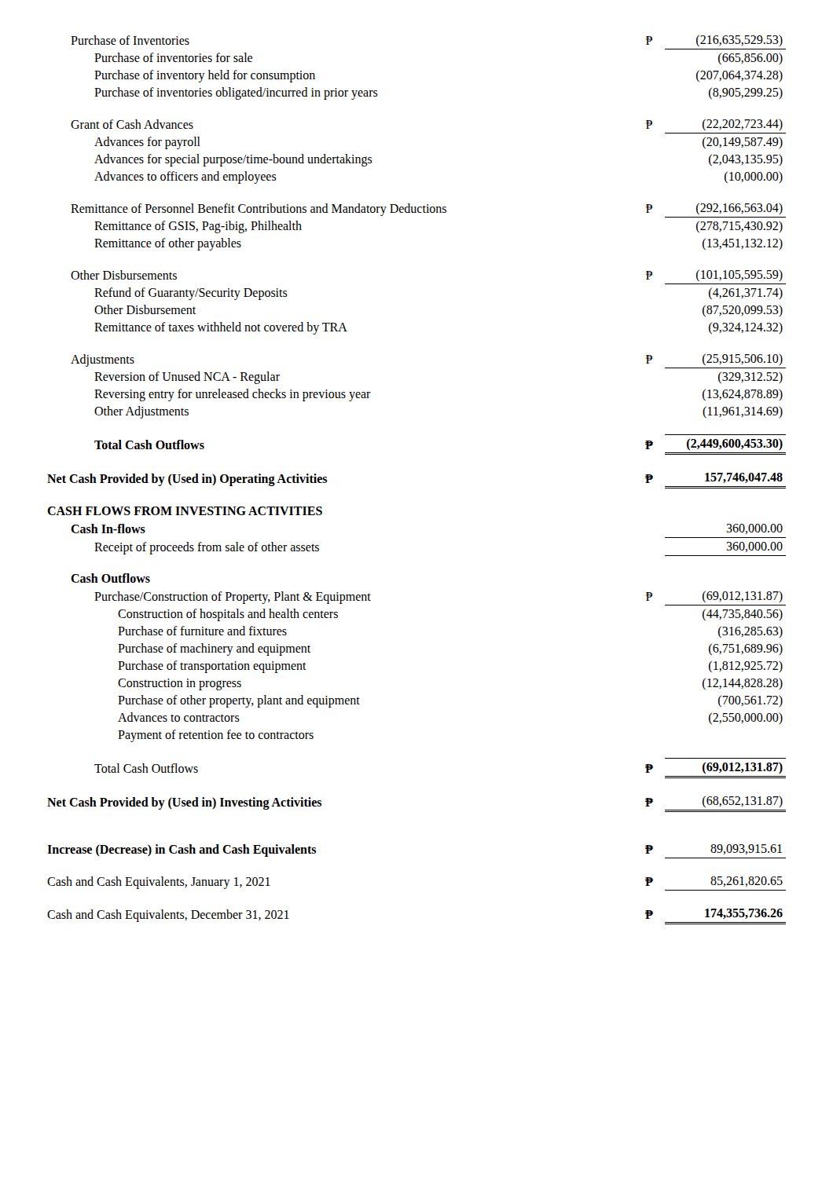| Purchase of Inventories | ₱ | (216,635,529.53) |
| Purchase of inventories for sale | | (665,856.00) |
| Purchase of inventory held for consumption | | (207,064,374.28) |
| Purchase of inventories obligated/incurred in prior years | | (8,905,299.25) |
| Grant of Cash Advances | ₱ | (22,202,723.44) |
| Advances for payroll | | (20,149,587.49) |
| Advances for special purpose/time-bound undertakings | | (2,043,135.95) |
| Advances to officers and employees | | (10,000.00) |
| Remittance of Personnel Benefit Contributions and Mandatory Deductions | ₱ | (292,166,563.04) |
| Remittance of GSIS, Pag-ibig, Philhealth | | (278,715,430.92) |
| Remittance of other payables | | (13,451,132.12) |
| Other Disbursements | ₱ | (101,105,595.59) |
| Refund of Guaranty/Security Deposits | | (4,261,371.74) |
| Other Disbursement | | (87,520,099.53) |
| Remittance of taxes withheld not covered by TRA | | (9,324,124.32) |
| Adjustments | ₱ | (25,915,506.10) |
| Reversion of Unused NCA - Regular | | (329,312.52) |
| Reversing entry for unreleased checks in previous year | | (13,624,878.89) |
| Other Adjustments | | (11,961,314.69) |
| Total Cash Outflows | ₱ | (2,449,600,453.30) |
| Net Cash Provided by (Used in) Operating Activities | ₱ | 157,746,047.48 |
| CASH FLOWS FROM INVESTING ACTIVITIES | | |
| Cash In-flows | | 360,000.00 |
| Receipt of proceeds from sale of other assets | | 360,000.00 |
| Cash Outflows | | |
| Purchase/Construction of Property, Plant & Equipment | ₱ | (69,012,131.87) |
| Construction of hospitals and health centers | | (44,735,840.56) |
| Purchase of furniture and fixtures | | (316,285.63) |
| Purchase of machinery and equipment | | (6,751,689.96) |
| Purchase of transportation equipment | | (1,812,925.72) |
| Construction in progress | | (12,144,828.28) |
| Purchase of other property, plant and equipment | | (700,561.72) |
| Advances to contractors | | (2,550,000.00) |
| Payment of retention fee to contractors | | |
| Total Cash Outflows | ₱ | (69,012,131.87) |
| Net Cash Provided by (Used in) Investing Activities | ₱ | (68,652,131.87) |
| Increase (Decrease) in Cash and Cash Equivalents | ₱ | 89,093,915.61 |
| Cash and Cash Equivalents, January 1, 2021 | ₱ | 85,261,820.65 |
| Cash and Cash Equivalents, December 31, 2021 | ₱ | 174,355,736.26 |